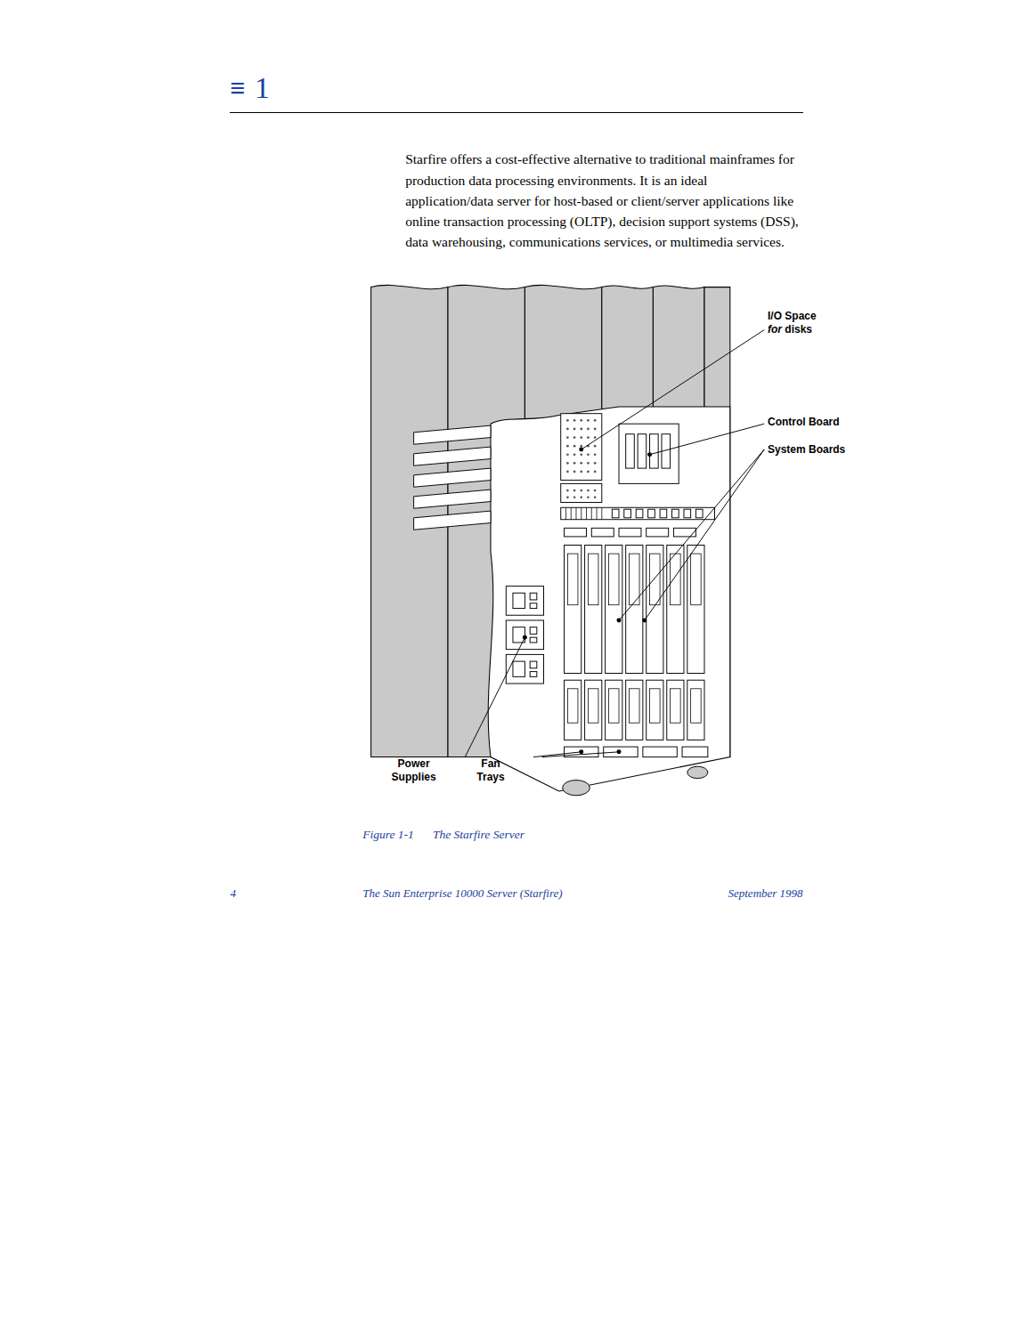≡ 1
Starfire offers a cost-effective alternative to traditional mainframes for production data processing environments. It is an ideal application/data server for host-based or client/server applications like online transaction processing (OLTP), decision support systems (DSS), data warehousing, communications services, or multimedia services.
I/O Space for disks Control Board System Boards Power Supplies Fan Trays
Figure 1-1 The Starfire Server
4 The Sun Enterprise 10000 Server (Starfire) September 1998